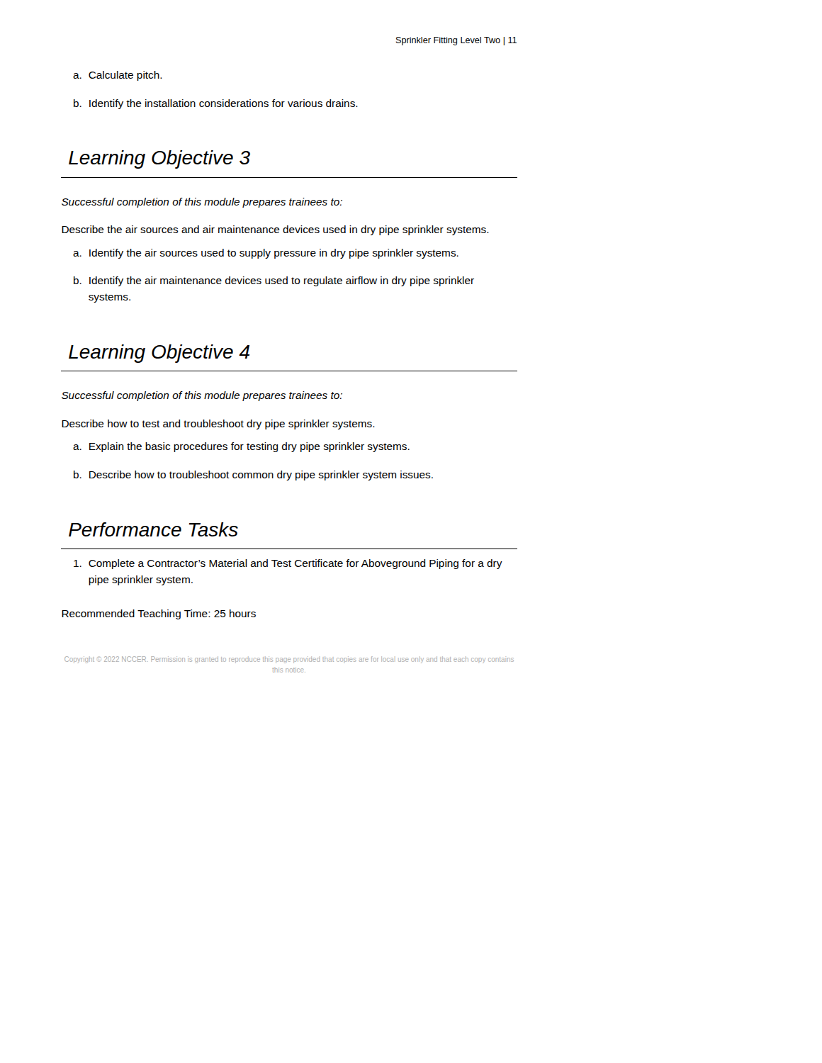Sprinkler Fitting Level Two | 11
Calculate pitch.
Identify the installation considerations for various drains.
Learning Objective 3
Successful completion of this module prepares trainees to:
Describe the air sources and air maintenance devices used in dry pipe sprinkler systems.
Identify the air sources used to supply pressure in dry pipe sprinkler systems.
Identify the air maintenance devices used to regulate airflow in dry pipe sprinkler systems.
Learning Objective 4
Successful completion of this module prepares trainees to:
Describe how to test and troubleshoot dry pipe sprinkler systems.
Explain the basic procedures for testing dry pipe sprinkler systems.
Describe how to troubleshoot common dry pipe sprinkler system issues.
Performance Tasks
Complete a Contractor’s Material and Test Certificate for Aboveground Piping for a dry pipe sprinkler system.
Recommended Teaching Time: 25 hours
Copyright © 2022 NCCER. Permission is granted to reproduce this page provided that copies are for local use only and that each copy contains this notice.